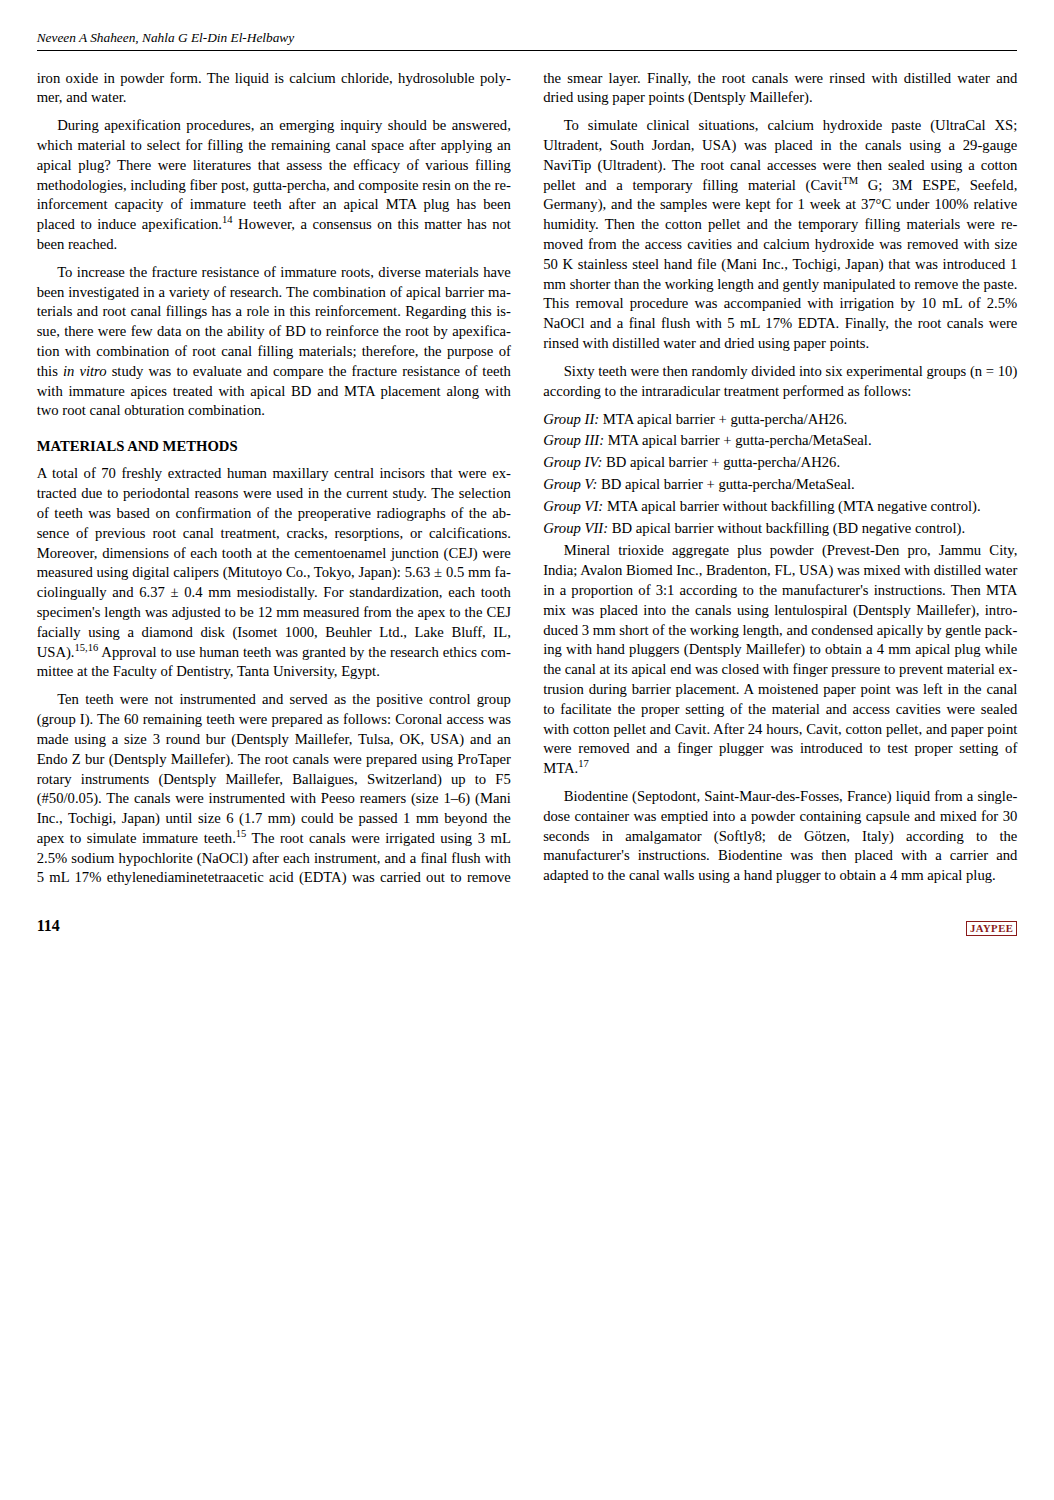Neveen A Shaheen, Nahla G El-Din El-Helbawy
iron oxide in powder form. The liquid is calcium chloride, hydrosoluble polymer, and water.
During apexification procedures, an emerging inquiry should be answered, which material to select for filling the remaining canal space after applying an apical plug? There were literatures that assess the efficacy of various filling methodologies, including fiber post, gutta-percha, and composite resin on the reinforcement capacity of immature teeth after an apical MTA plug has been placed to induce apexification.14 However, a consensus on this matter has not been reached.
To increase the fracture resistance of immature roots, diverse materials have been investigated in a variety of research. The combination of apical barrier materials and root canal fillings has a role in this reinforcement. Regarding this issue, there were few data on the ability of BD to reinforce the root by apexification with combination of root canal filling materials; therefore, the purpose of this in vitro study was to evaluate and compare the fracture resistance of teeth with immature apices treated with apical BD and MTA placement along with two root canal obturation combination.
Materials and Methods
A total of 70 freshly extracted human maxillary central incisors that were extracted due to periodontal reasons were used in the current study. The selection of teeth was based on confirmation of the preoperative radiographs of the absence of previous root canal treatment, cracks, resorptions, or calcifications. Moreover, dimensions of each tooth at the cementoenamel junction (CEJ) were measured using digital calipers (Mitutoyo Co., Tokyo, Japan): 5.63 ± 0.5 mm faciolingually and 6.37 ± 0.4 mm mesiodistally. For standardization, each tooth specimen's length was adjusted to be 12 mm measured from the apex to the CEJ facially using a diamond disk (Isomet 1000, Beuhler Ltd., Lake Bluff, IL, USA).15,16 Approval to use human teeth was granted by the research ethics committee at the Faculty of Dentistry, Tanta University, Egypt.
Ten teeth were not instrumented and served as the positive control group (group I). The 60 remaining teeth were prepared as follows: Coronal access was made using a size 3 round bur (Dentsply Maillefer, Tulsa, OK, USA) and an Endo Z bur (Dentsply Maillefer). The root canals were prepared using ProTaper rotary instruments (Dentsply Maillefer, Ballaigues, Switzerland) up to F5 (#50/0.05). The canals were instrumented with Peeso reamers (size 1–6) (Mani Inc., Tochigi, Japan) until size 6 (1.7 mm) could be passed 1 mm beyond the apex to simulate immature teeth.15 The root canals were irrigated using 3 mL 2.5% sodium hypochlorite (NaOCl) after each instrument, and a final flush with 5 mL 17% ethylenediaminetetraacetic acid (EDTA) was carried out to remove the smear layer. Finally, the root canals were rinsed with distilled water and dried using paper points (Dentsply Maillefer).
To simulate clinical situations, calcium hydroxide paste (UltraCal XS; Ultradent, South Jordan, USA) was placed in the canals using a 29-gauge NaviTip (Ultradent). The root canal accesses were then sealed using a cotton pellet and a temporary filling material (CavitTM G; 3M ESPE, Seefeld, Germany), and the samples were kept for 1 week at 37°C under 100% relative humidity. Then the cotton pellet and the temporary filling materials were removed from the access cavities and calcium hydroxide was removed with size 50 K stainless steel hand file (Mani Inc., Tochigi, Japan) that was introduced 1 mm shorter than the working length and gently manipulated to remove the paste. This removal procedure was accompanied with irrigation by 10 mL of 2.5% NaOCl and a final flush with 5 mL 17% EDTA. Finally, the root canals were rinsed with distilled water and dried using paper points.
Sixty teeth were then randomly divided into six experimental groups (n = 10) according to the intraradicular treatment performed as follows:
Group II: MTA apical barrier + gutta-percha/AH26.
Group III: MTA apical barrier + gutta-percha/MetaSeal.
Group IV: BD apical barrier + gutta-percha/AH26.
Group V: BD apical barrier + gutta-percha/MetaSeal.
Group VI: MTA apical barrier without backfilling (MTA negative control).
Group VII: BD apical barrier without backfilling (BD negative control).
Mineral trioxide aggregate plus powder (Prevest-Den pro, Jammu City, India; Avalon Biomed Inc., Bradenton, FL, USA) was mixed with distilled water in a proportion of 3:1 according to the manufacturer's instructions. Then MTA mix was placed into the canals using lentulospiral (Dentsply Maillefer), introduced 3 mm short of the working length, and condensed apically by gentle packing with hand pluggers (Dentsply Maillefer) to obtain a 4 mm apical plug while the canal at its apical end was closed with finger pressure to prevent material extrusion during barrier placement. A moistened paper point was left in the canal to facilitate the proper setting of the material and access cavities were sealed with cotton pellet and Cavit. After 24 hours, Cavit, cotton pellet, and paper point were removed and a finger plugger was introduced to test proper setting of MTA.17
Biodentine (Septodont, Saint-Maur-des-Fosses, France) liquid from a single-dose container was emptied into a powder containing capsule and mixed for 30 seconds in amalgamator (Softly8; de Götzen, Italy) according to the manufacturer's instructions. Biodentine was then placed with a carrier and adapted to the canal walls using a hand plugger to obtain a 4 mm apical plug.
114
JAYPEE